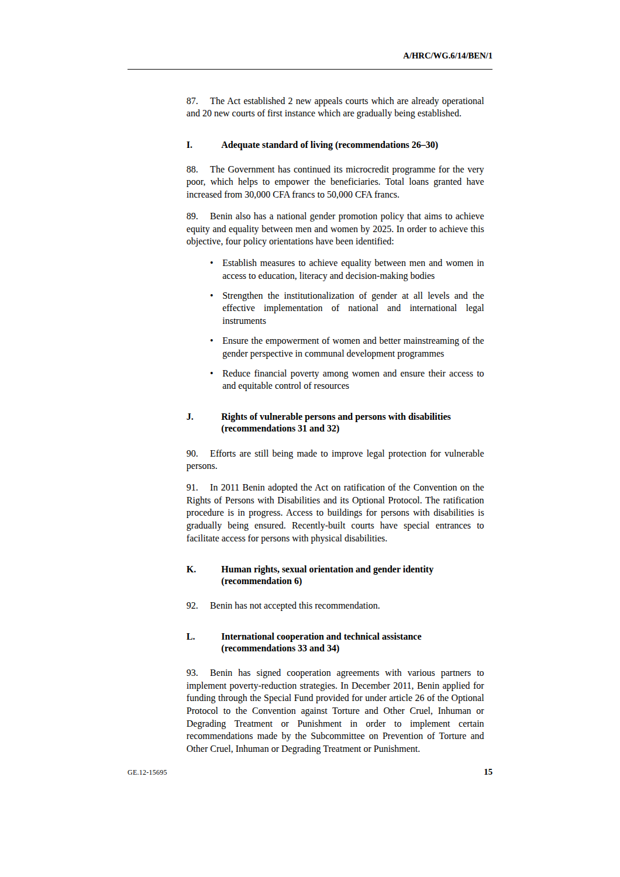A/HRC/WG.6/14/BEN/1
87. The Act established 2 new appeals courts which are already operational and 20 new courts of first instance which are gradually being established.
I. Adequate standard of living (recommendations 26–30)
88. The Government has continued its microcredit programme for the very poor, which helps to empower the beneficiaries. Total loans granted have increased from 30,000 CFA francs to 50,000 CFA francs.
89. Benin also has a national gender promotion policy that aims to achieve equity and equality between men and women by 2025. In order to achieve this objective, four policy orientations have been identified:
Establish measures to achieve equality between men and women in access to education, literacy and decision-making bodies
Strengthen the institutionalization of gender at all levels and the effective implementation of national and international legal instruments
Ensure the empowerment of women and better mainstreaming of the gender perspective in communal development programmes
Reduce financial poverty among women and ensure their access to and equitable control of resources
J. Rights of vulnerable persons and persons with disabilities (recommendations 31 and 32)
90. Efforts are still being made to improve legal protection for vulnerable persons.
91. In 2011 Benin adopted the Act on ratification of the Convention on the Rights of Persons with Disabilities and its Optional Protocol. The ratification procedure is in progress. Access to buildings for persons with disabilities is gradually being ensured. Recently-built courts have special entrances to facilitate access for persons with physical disabilities.
K. Human rights, sexual orientation and gender identity (recommendation 6)
92. Benin has not accepted this recommendation.
L. International cooperation and technical assistance (recommendations 33 and 34)
93. Benin has signed cooperation agreements with various partners to implement poverty-reduction strategies. In December 2011, Benin applied for funding through the Special Fund provided for under article 26 of the Optional Protocol to the Convention against Torture and Other Cruel, Inhuman or Degrading Treatment or Punishment in order to implement certain recommendations made by the Subcommittee on Prevention of Torture and Other Cruel, Inhuman or Degrading Treatment or Punishment.
GE.12-15695 15